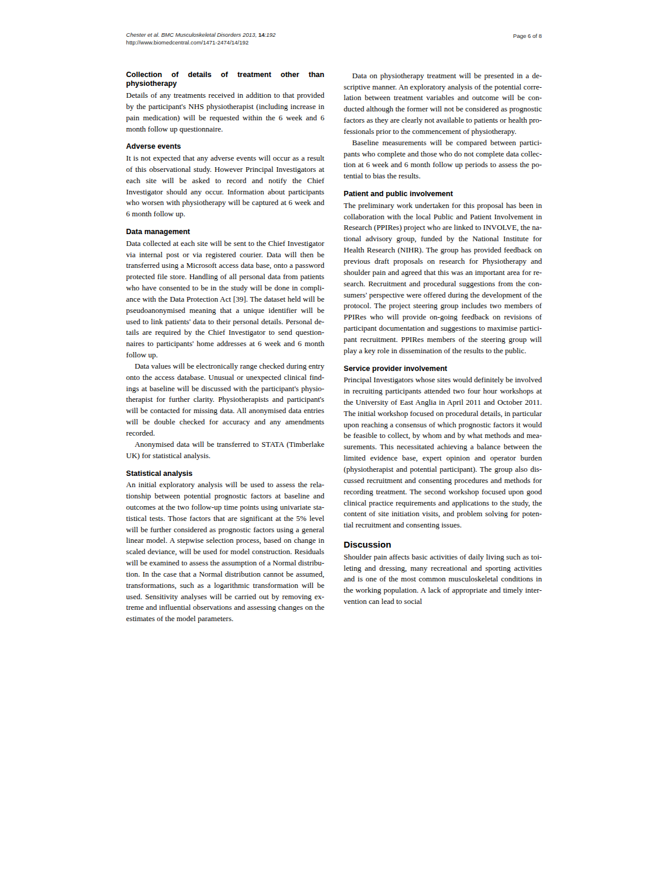Chester et al. BMC Musculoskeletal Disorders 2013, 14:192
http://www.biomedcentral.com/1471-2474/14/192
Page 6 of 8
Collection of details of treatment other than physiotherapy
Details of any treatments received in addition to that provided by the participant's NHS physiotherapist (including increase in pain medication) will be requested within the 6 week and 6 month follow up questionnaire.
Adverse events
It is not expected that any adverse events will occur as a result of this observational study. However Principal Investigators at each site will be asked to record and notify the Chief Investigator should any occur. Information about participants who worsen with physiotherapy will be captured at 6 week and 6 month follow up.
Data management
Data collected at each site will be sent to the Chief Investigator via internal post or via registered courier. Data will then be transferred using a Microsoft access data base, onto a password protected file store. Handling of all personal data from patients who have consented to be in the study will be done in compliance with the Data Protection Act [39]. The dataset held will be pseudoanonymised meaning that a unique identifier will be used to link patients' data to their personal details. Personal details are required by the Chief Investigator to send questionnaires to participants' home addresses at 6 week and 6 month follow up.
Data values will be electronically range checked during entry onto the access database. Unusual or unexpected clinical findings at baseline will be discussed with the participant's physiotherapist for further clarity. Physiotherapists and participant's will be contacted for missing data. All anonymised data entries will be double checked for accuracy and any amendments recorded.
Anonymised data will be transferred to STATA (Timberlake UK) for statistical analysis.
Statistical analysis
An initial exploratory analysis will be used to assess the relationship between potential prognostic factors at baseline and outcomes at the two follow-up time points using univariate statistical tests. Those factors that are significant at the 5% level will be further considered as prognostic factors using a general linear model. A stepwise selection process, based on change in scaled deviance, will be used for model construction. Residuals will be examined to assess the assumption of a Normal distribution. In the case that a Normal distribution cannot be assumed, transformations, such as a logarithmic transformation will be used. Sensitivity analyses will be carried out by removing extreme and influential observations and assessing changes on the estimates of the model parameters.
Data on physiotherapy treatment will be presented in a descriptive manner. An exploratory analysis of the potential correlation between treatment variables and outcome will be conducted although the former will not be considered as prognostic factors as they are clearly not available to patients or health professionals prior to the commencement of physiotherapy.
Baseline measurements will be compared between participants who complete and those who do not complete data collection at 6 week and 6 month follow up periods to assess the potential to bias the results.
Patient and public involvement
The preliminary work undertaken for this proposal has been in collaboration with the local Public and Patient Involvement in Research (PPIRes) project who are linked to INVOLVE, the national advisory group, funded by the National Institute for Health Research (NIHR). The group has provided feedback on previous draft proposals on research for Physiotherapy and shoulder pain and agreed that this was an important area for research. Recruitment and procedural suggestions from the consumers' perspective were offered during the development of the protocol. The project steering group includes two members of PPIRes who will provide on-going feedback on revisions of participant documentation and suggestions to maximise participant recruitment. PPIRes members of the steering group will play a key role in dissemination of the results to the public.
Service provider involvement
Principal Investigators whose sites would definitely be involved in recruiting participants attended two four hour workshops at the University of East Anglia in April 2011 and October 2011. The initial workshop focused on procedural details, in particular upon reaching a consensus of which prognostic factors it would be feasible to collect, by whom and by what methods and measurements. This necessitated achieving a balance between the limited evidence base, expert opinion and operator burden (physiotherapist and potential participant). The group also discussed recruitment and consenting procedures and methods for recording treatment. The second workshop focused upon good clinical practice requirements and applications to the study, the content of site initiation visits, and problem solving for potential recruitment and consenting issues.
Discussion
Shoulder pain affects basic activities of daily living such as toileting and dressing, many recreational and sporting activities and is one of the most common musculoskeletal conditions in the working population. A lack of appropriate and timely intervention can lead to social